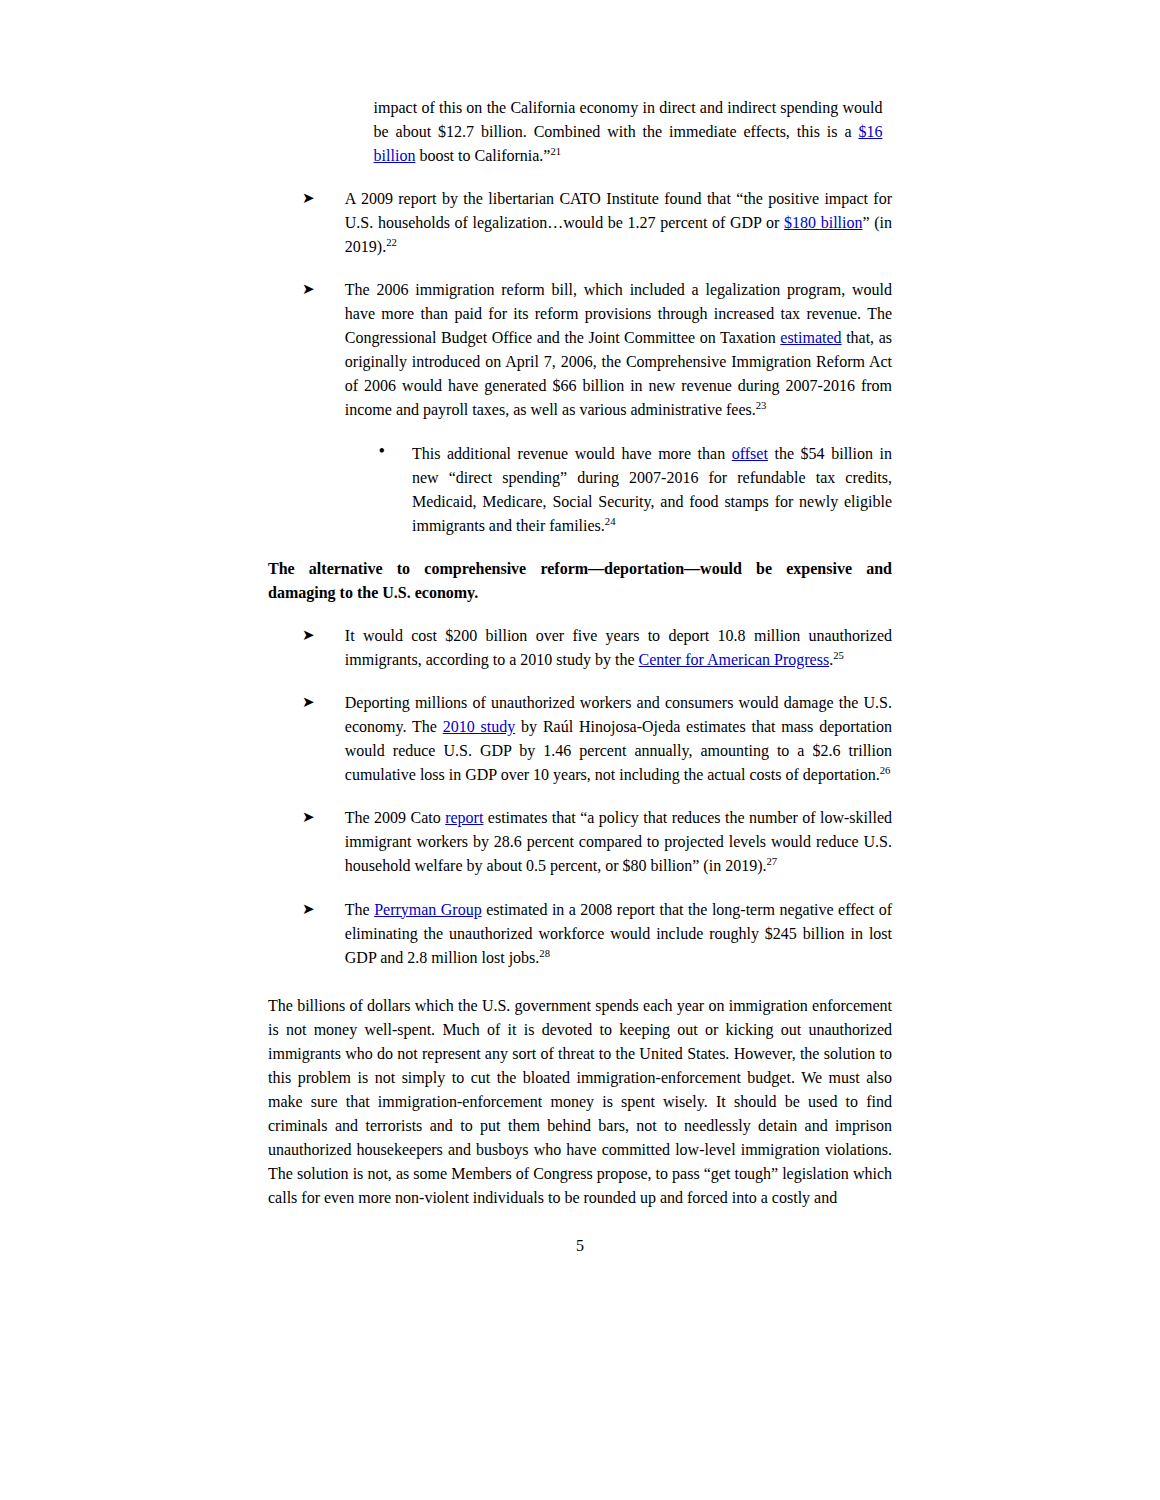impact of this on the California economy in direct and indirect spending would be about $12.7 billion. Combined with the immediate effects, this is a $16 billion boost to California.”21
A 2009 report by the libertarian CATO Institute found that “the positive impact for U.S. households of legalization…would be 1.27 percent of GDP or $180 billion” (in 2019).22
The 2006 immigration reform bill, which included a legalization program, would have more than paid for its reform provisions through increased tax revenue. The Congressional Budget Office and the Joint Committee on Taxation estimated that, as originally introduced on April 7, 2006, the Comprehensive Immigration Reform Act of 2006 would have generated $66 billion in new revenue during 2007-2016 from income and payroll taxes, as well as various administrative fees.23
This additional revenue would have more than offset the $54 billion in new “direct spending” during 2007-2016 for refundable tax credits, Medicaid, Medicare, Social Security, and food stamps for newly eligible immigrants and their families.24
The alternative to comprehensive reform—deportation—would be expensive and damaging to the U.S. economy.
It would cost $200 billion over five years to deport 10.8 million unauthorized immigrants, according to a 2010 study by the Center for American Progress.25
Deporting millions of unauthorized workers and consumers would damage the U.S. economy. The 2010 study by Raúl Hinojosa-Ojeda estimates that mass deportation would reduce U.S. GDP by 1.46 percent annually, amounting to a $2.6 trillion cumulative loss in GDP over 10 years, not including the actual costs of deportation.26
The 2009 Cato report estimates that “a policy that reduces the number of low-skilled immigrant workers by 28.6 percent compared to projected levels would reduce U.S. household welfare by about 0.5 percent, or $80 billion” (in 2019).27
The Perryman Group estimated in a 2008 report that the long-term negative effect of eliminating the unauthorized workforce would include roughly $245 billion in lost GDP and 2.8 million lost jobs.28
The billions of dollars which the U.S. government spends each year on immigration enforcement is not money well-spent. Much of it is devoted to keeping out or kicking out unauthorized immigrants who do not represent any sort of threat to the United States. However, the solution to this problem is not simply to cut the bloated immigration-enforcement budget. We must also make sure that immigration-enforcement money is spent wisely. It should be used to find criminals and terrorists and to put them behind bars, not to needlessly detain and imprison unauthorized housekeepers and busboys who have committed low-level immigration violations. The solution is not, as some Members of Congress propose, to pass “get tough” legislation which calls for even more non-violent individuals to be rounded up and forced into a costly and
5